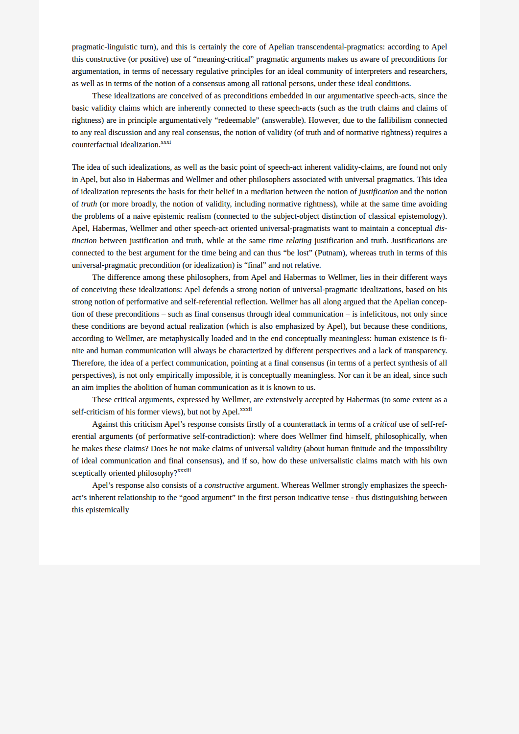pragmatic-linguistic turn), and this is certainly the core of Apelian transcendental-pragmatics: according to Apel this constructive (or positive) use of “meaning-critical” pragmatic arguments makes us aware of preconditions for argumentation, in terms of necessary regulative principles for an ideal community of interpreters and researchers, as well as in terms of the notion of a consensus among all rational persons, under these ideal conditions.
These idealizations are conceived of as preconditions embedded in our argumentative speech-acts, since the basic validity claims which are inherently connected to these speech-acts (such as the truth claims and claims of rightness) are in principle argumentatively “redeemable” (answerable). However, due to the fallibilism connected to any real discussion and any real consensus, the notion of validity (of truth and of normative rightness) requires a counterfactual idealization.xxxi
The idea of such idealizations, as well as the basic point of speech-act inherent validity-claims, are found not only in Apel, but also in Habermas and Wellmer and other philosophers associated with universal pragmatics. This idea of idealization represents the basis for their belief in a mediation between the notion of justification and the notion of truth (or more broadly, the notion of validity, including normative rightness), while at the same time avoiding the problems of a naive epistemic realism (connected to the subject-object distinction of classical epistemology). Apel, Habermas, Wellmer and other speech-act oriented universal-pragmatists want to maintain a conceptual distinction between justification and truth, while at the same time relating justification and truth. Justifications are connected to the best argument for the time being and can thus “be lost” (Putnam), whereas truth in terms of this universal-pragmatic precondition (or idealization) is “final” and not relative.
The difference among these philosophers, from Apel and Habermas to Wellmer, lies in their different ways of conceiving these idealizations: Apel defends a strong notion of universal-pragmatic idealizations, based on his strong notion of performative and self-referential reflection. Wellmer has all along argued that the Apelian conception of these preconditions – such as final consensus through ideal communication – is infelicitous, not only since these conditions are beyond actual realization (which is also emphasized by Apel), but because these conditions, according to Wellmer, are metaphysically loaded and in the end conceptually meaningless: human existence is finite and human communication will always be characterized by different perspectives and a lack of transparency. Therefore, the idea of a perfect communication, pointing at a final consensus (in terms of a perfect synthesis of all perspectives), is not only empirically impossible, it is conceptually meaningless. Nor can it be an ideal, since such an aim implies the abolition of human communication as it is known to us.
These critical arguments, expressed by Wellmer, are extensively accepted by Habermas (to some extent as a self-criticism of his former views), but not by Apel.xxxii
Against this criticism Apel’s response consists firstly of a counterattack in terms of a critical use of self-referential arguments (of performative self-contradiction): where does Wellmer find himself, philosophically, when he makes these claims? Does he not make claims of universal validity (about human finitude and the impossibility of ideal communication and final consensus), and if so, how do these universalistic claims match with his own sceptically oriented philosophy?xxxiii
Apel’s response also consists of a constructive argument. Whereas Wellmer strongly emphasizes the speech-act’s inherent relationship to the “good argument” in the first person indicative tense - thus distinguishing between this epistemically